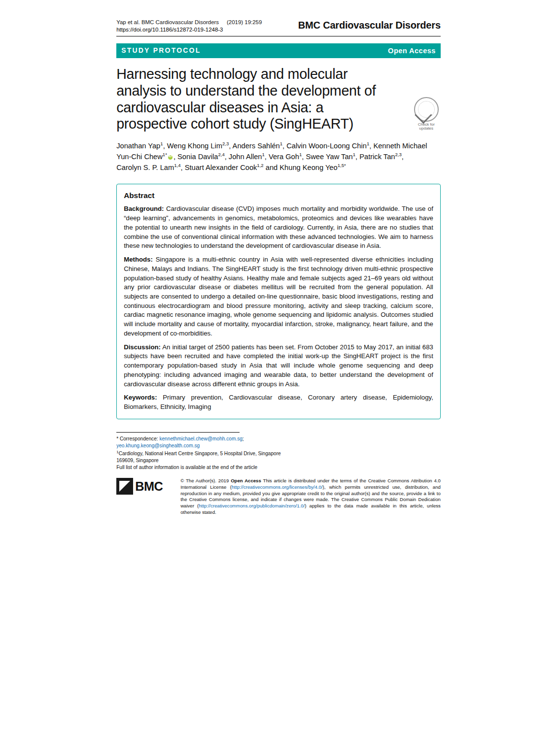Yap et al. BMC Cardiovascular Disorders (2019) 19:259
https://doi.org/10.1186/s12872-019-1248-3
BMC Cardiovascular Disorders
STUDY PROTOCOL Open Access
Check for
updates
Harnessing technology and molecular analysis to understand the development of cardiovascular diseases in Asia: a prospective cohort study (SingHEART)
Jonathan Yap1, Weng Khong Lim2,3, Anders Sahlén1, Calvin Woon-Loong Chin1, Kenneth Michael Yun-Chi Chew1* , Sonia Davila2,4, John Allen1, Vera Goh1, Swee Yaw Tan1, Patrick Tan2,3, Carolyn S. P. Lam1,4, Stuart Alexander Cook1,2 and Khung Keong Yeo1,5*
Abstract
Background: Cardiovascular disease (CVD) imposes much mortality and morbidity worldwide. The use of “deep learning”, advancements in genomics, metabolomics, proteomics and devices like wearables have the potential to unearth new insights in the field of cardiology. Currently, in Asia, there are no studies that combine the use of conventional clinical information with these advanced technologies. We aim to harness these new technologies to understand the development of cardiovascular disease in Asia.
Methods: Singapore is a multi-ethnic country in Asia with well-represented diverse ethnicities including Chinese, Malays and Indians. The SingHEART study is the first technology driven multi-ethnic prospective population-based study of healthy Asians. Healthy male and female subjects aged 21–69 years old without any prior cardiovascular disease or diabetes mellitus will be recruited from the general population. All subjects are consented to undergo a detailed on-line questionnaire, basic blood investigations, resting and continuous electrocardiogram and blood pressure monitoring, activity and sleep tracking, calcium score, cardiac magnetic resonance imaging, whole genome sequencing and lipidomic analysis. Outcomes studied will include mortality and cause of mortality, myocardial infarction, stroke, malignancy, heart failure, and the development of co-morbidities.
Discussion: An initial target of 2500 patients has been set. From October 2015 to May 2017, an initial 683 subjects have been recruited and have completed the initial work-up the SingHEART project is the first contemporary population-based study in Asia that will include whole genome sequencing and deep phenotyping: including advanced imaging and wearable data, to better understand the development of cardiovascular disease across different ethnic groups in Asia.
Keywords: Primary prevention, Cardiovascular disease, Coronary artery disease, Epidemiology, Biomarkers, Ethnicity, Imaging
* Correspondence: kennethmichael.chew@mohh.com.sg;
yeo.khung.keong@singhealth.com.sg
1Cardiology, National Heart Centre Singapore, 5 Hospital Drive, Singapore
169609, Singapore
Full list of author information is available at the end of the article
BMC
© The Author(s). 2019 Open Access This article is distributed under the terms of the Creative Commons Attribution 4.0 International License (http://creativecommons.org/licenses/by/4.0/), which permits unrestricted use, distribution, and reproduction in any medium, provided you give appropriate credit to the original author(s) and the source, provide a link to the Creative Commons license, and indicate if changes were made. The Creative Commons Public Domain Dedication waiver (http://creativecommons.org/publicdomain/zero/1.0/) applies to the data made available in this article, unless otherwise stated.